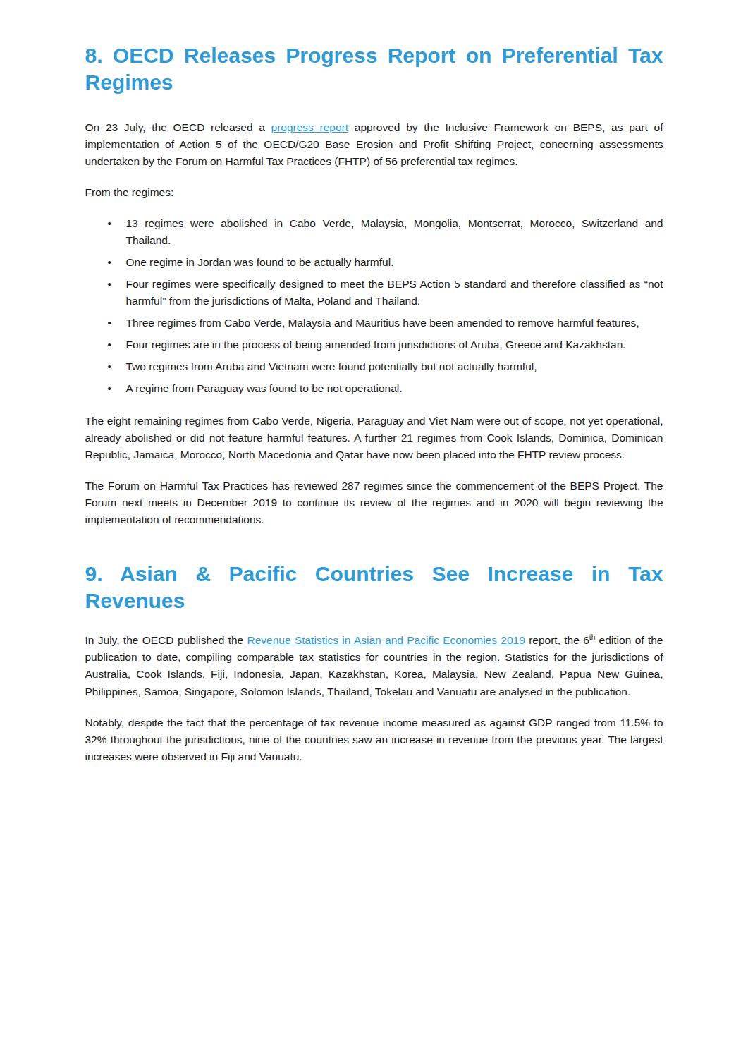8. OECD Releases Progress Report on Preferential Tax Regimes
On 23 July, the OECD released a progress report approved by the Inclusive Framework on BEPS, as part of implementation of Action 5 of the OECD/G20 Base Erosion and Profit Shifting Project, concerning assessments undertaken by the Forum on Harmful Tax Practices (FHTP) of 56 preferential tax regimes.
From the regimes:
13 regimes were abolished in Cabo Verde, Malaysia, Mongolia, Montserrat, Morocco, Switzerland and Thailand.
One regime in Jordan was found to be actually harmful.
Four regimes were specifically designed to meet the BEPS Action 5 standard and therefore classified as “not harmful” from the jurisdictions of Malta, Poland and Thailand.
Three regimes from Cabo Verde, Malaysia and Mauritius have been amended to remove harmful features,
Four regimes are in the process of being amended from jurisdictions of Aruba, Greece and Kazakhstan.
Two regimes from Aruba and Vietnam were found potentially but not actually harmful,
A regime from Paraguay was found to be not operational.
The eight remaining regimes from Cabo Verde, Nigeria, Paraguay and Viet Nam were out of scope, not yet operational, already abolished or did not feature harmful features. A further 21 regimes from Cook Islands, Dominica, Dominican Republic, Jamaica, Morocco, North Macedonia and Qatar have now been placed into the FHTP review process.
The Forum on Harmful Tax Practices has reviewed 287 regimes since the commencement of the BEPS Project. The Forum next meets in December 2019 to continue its review of the regimes and in 2020 will begin reviewing the implementation of recommendations.
9. Asian & Pacific Countries See Increase in Tax Revenues
In July, the OECD published the Revenue Statistics in Asian and Pacific Economies 2019 report, the 6th edition of the publication to date, compiling comparable tax statistics for countries in the region. Statistics for the jurisdictions of Australia, Cook Islands, Fiji, Indonesia, Japan, Kazakhstan, Korea, Malaysia, New Zealand, Papua New Guinea, Philippines, Samoa, Singapore, Solomon Islands, Thailand, Tokelau and Vanuatu are analysed in the publication.
Notably, despite the fact that the percentage of tax revenue income measured as against GDP ranged from 11.5% to 32% throughout the jurisdictions, nine of the countries saw an increase in revenue from the previous year. The largest increases were observed in Fiji and Vanuatu.